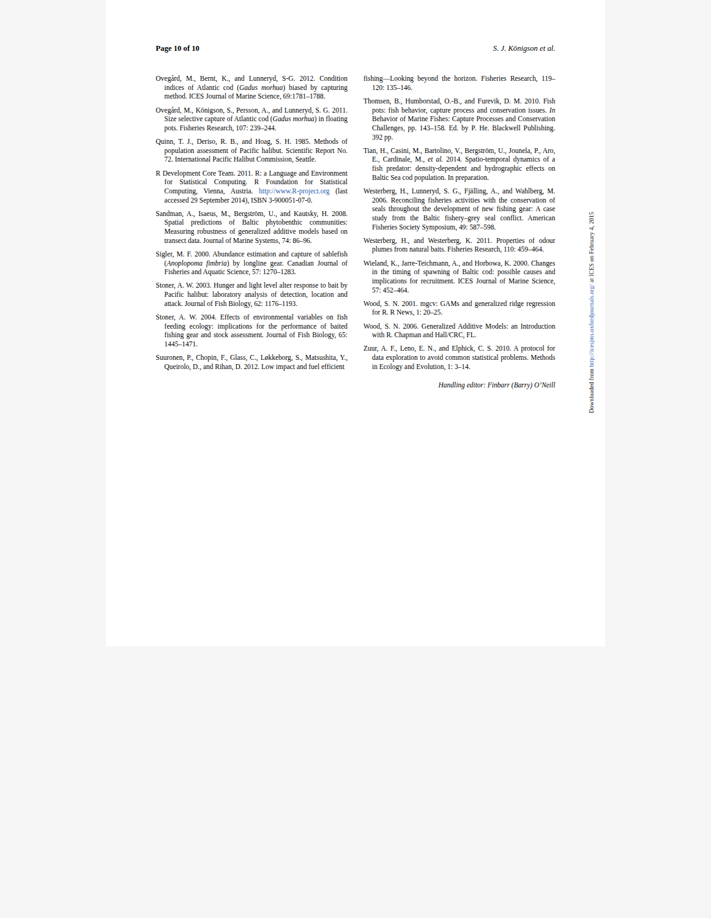Page 10 of 10 S. J. Königson et al.
Ovegård, M., Bernt, K., and Lunneryd, S-G. 2012. Condition indices of Atlantic cod (Gadus morhua) biased by capturing method. ICES Journal of Marine Science, 69:1781–1788.
Ovegård, M., Königson, S., Persson, A., and Lunneryd, S. G. 2011. Size selective capture of Atlantic cod (Gadus morhua) in floating pots. Fisheries Research, 107: 239–244.
Quinn, T. J., Deriso, R. B., and Hoag, S. H. 1985. Methods of population assessment of Pacific halibut. Scientific Report No. 72. International Pacific Halibut Commission, Seattle.
R Development Core Team. 2011. R: a Language and Environment for Statistical Computing. R Foundation for Statistical Computing, Vienna, Austria. http://www.R-project.org (last accessed 29 September 2014), ISBN 3-900051-07-0.
Sandman, A., Isaeus, M., Bergström, U., and Kautsky, H. 2008. Spatial predictions of Baltic phytobenthic communities: Measuring robustness of generalized additive models based on transect data. Journal of Marine Systems, 74: 86–96.
Sigler, M. F. 2000. Abundance estimation and capture of sablefish (Anoplopoma fimbria) by longline gear. Canadian Journal of Fisheries and Aquatic Science, 57: 1270–1283.
Stoner, A. W. 2003. Hunger and light level alter response to bait by Pacific halibut: laboratory analysis of detection, location and attack. Journal of Fish Biology, 62: 1176–1193.
Stoner, A. W. 2004. Effects of environmental variables on fish feeding ecology: implications for the performance of baited fishing gear and stock assessment. Journal of Fish Biology, 65: 1445–1471.
Suuronen, P., Chopin, F., Glass, C., Løkkeborg, S., Matsushita, Y., Queirolo, D., and Rihan, D. 2012. Low impact and fuel efficient
fishing—Looking beyond the horizon. Fisheries Research, 119–120: 135–146.
Thomsen, B., Humborstad, O.-B., and Furevik, D. M. 2010. Fish pots: fish behavior, capture process and conservation issues. In Behavior of Marine Fishes: Capture Processes and Conservation Challenges, pp. 143–158. Ed. by P. He. Blackwell Publishing. 392 pp.
Tian, H., Casini, M., Bartolino, V., Bergström, U., Jounela, P., Aro, E., Cardinale, M., et al. 2014. Spatio-temporal dynamics of a fish predator: density-dependent and hydrographic effects on Baltic Sea cod population. In preparation.
Westerberg, H., Lunneryd, S. G., Fjälling, A., and Wahlberg, M. 2006. Reconciling fisheries activities with the conservation of seals throughout the development of new fishing gear: A case study from the Baltic fishery–grey seal conflict. American Fisheries Society Symposium, 49: 587–598.
Westerberg, H., and Westerberg, K. 2011. Properties of odour plumes from natural baits. Fisheries Research, 110: 459–464.
Wieland, K., Jarre-Teichmann, A., and Horbowa, K. 2000. Changes in the timing of spawning of Baltic cod: possible causes and implications for recruitment. ICES Journal of Marine Science, 57: 452–464.
Wood, S. N. 2001. mgcv: GAMs and generalized ridge regression for R. R News, 1: 20–25.
Wood, S. N. 2006. Generalized Additive Models: an Introduction with R. Chapman and Hall/CRC, FL.
Zuur, A. F., Leno, E. N., and Elphick, C. S. 2010. A protocol for data exploration to avoid common statistical problems. Methods in Ecology and Evolution, 1: 3–14.
Handling editor: Finbarr (Barry) O’Neill
Downloaded from http://icesjms.oxfordjournals.org/ at ICES on February 4, 2015